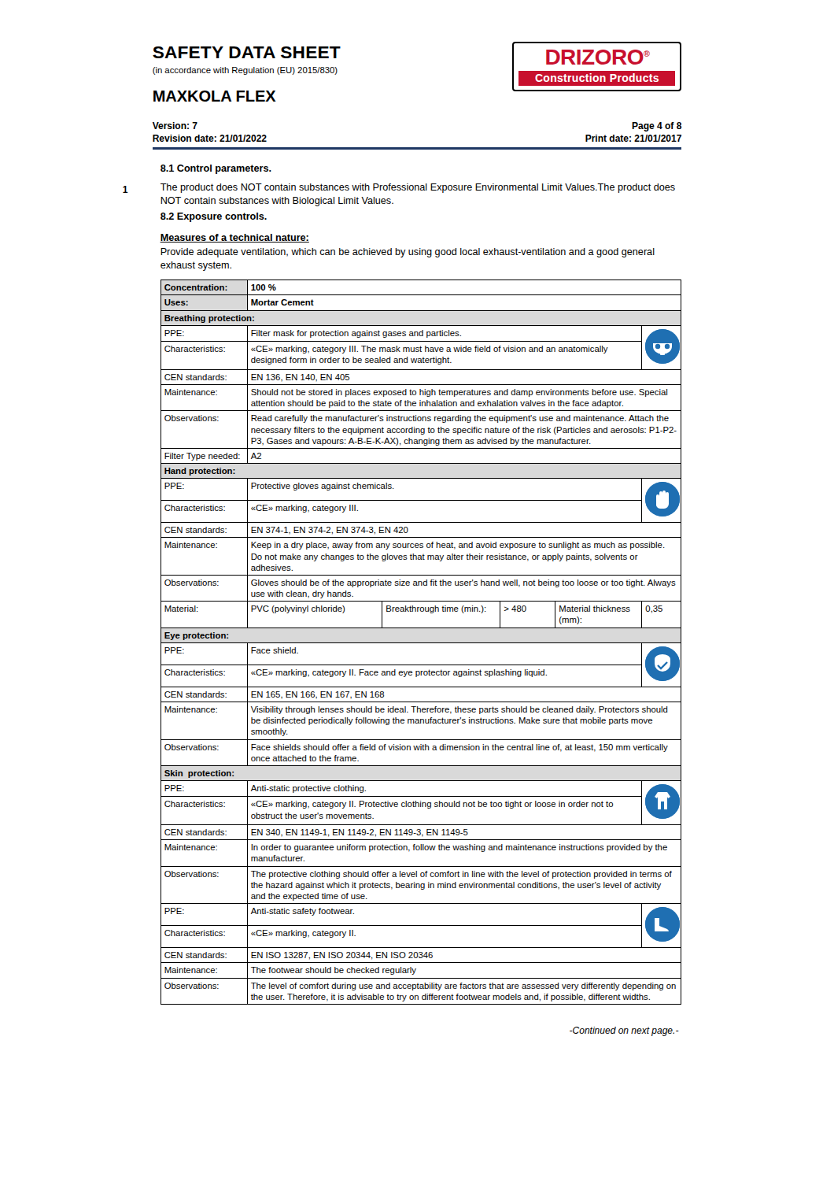SAFETY DATA SHEET
(in accordance with Regulation (EU) 2015/830)
MAXKOLA FLEX
DRIZORO®
Construction Products
Version: 7
Revision date: 21/01/2022
Page 4 of 8
Print date: 21/01/2017
1
8.1 Control parameters.
The product does NOT contain substances with Professional Exposure Environmental Limit Values.The product does NOT contain substances with Biological Limit Values.
8.2 Exposure controls.
Measures of a technical nature:
Provide adequate ventilation, which can be achieved by using good local exhaust-ventilation and a good general exhaust system.
| Concentration: | 100 % |
| Uses: | Mortar Cement |
| Breathing protection: |
| PPE: | Filter mask for protection against gases and particles. | |
| Characteristics: | «CE» marking, category III. The mask must have a wide field of vision and an anatomically designed form in order to be sealed and watertight. |
| CEN standards: | EN 136, EN 140, EN 405 |
| Maintenance: | Should not be stored in places exposed to high temperatures and damp environments before use. Special attention should be paid to the state of the inhalation and exhalation valves in the face adaptor. |
| Observations: | Read carefully the manufacturer's instructions regarding the equipment's use and maintenance. Attach the necessary filters to the equipment according to the specific nature of the risk (Particles and aerosols: P1-P2-P3, Gases and vapours: A-B-E-K-AX), changing them as advised by the manufacturer. |
| Filter Type needed: | A2 |
| Hand protection: |
| PPE: | Protective gloves against chemicals. | |
| Characteristics: | «CE» marking, category III. |
| CEN standards: | EN 374-1, EN 374-2, EN 374-3, EN 420 |
| Maintenance: | Keep in a dry place, away from any sources of heat, and avoid exposure to sunlight as much as possible. Do not make any changes to the gloves that may alter their resistance, or apply paints, solvents or adhesives. |
| Observations: | Gloves should be of the appropriate size and fit the user's hand well, not being too loose or too tight. Always use with clean, dry hands. |
| Material: | PVC (polyvinyl chloride) | Breakthrough time (min.): | > 480 | Material thickness (mm): | 0,35 |
| Eye protection: |
| PPE: | Face shield. | |
| Characteristics: | «CE» marking, category II. Face and eye protector against splashing liquid. |
| CEN standards: | EN 165, EN 166, EN 167, EN 168 |
| Maintenance: | Visibility through lenses should be ideal. Therefore, these parts should be cleaned daily. Protectors should be disinfected periodically following the manufacturer's instructions. Make sure that mobile parts move smoothly. |
| Observations: | Face shields should offer a field of vision with a dimension in the central line of, at least, 150 mm vertically once attached to the frame. |
| Skin protection: |
| PPE: | Anti-static protective clothing. | |
| Characteristics: | «CE» marking, category II. Protective clothing should not be too tight or loose in order not to obstruct the user's movements. |
| CEN standards: | EN 340, EN 1149-1, EN 1149-2, EN 1149-3, EN 1149-5 |
| Maintenance: | In order to guarantee uniform protection, follow the washing and maintenance instructions provided by the manufacturer. |
| Observations: | The protective clothing should offer a level of comfort in line with the level of protection provided in terms of the hazard against which it protects, bearing in mind environmental conditions, the user's level of activity and the expected time of use. |
| PPE: | Anti-static safety footwear. | |
| Characteristics: | «CE» marking, category II. |
| CEN standards: | EN ISO 13287, EN ISO 20344, EN ISO 20346 |
| Maintenance: | The footwear should be checked regularly |
| Observations: | The level of comfort during use and acceptability are factors that are assessed very differently depending on the user. Therefore, it is advisable to try on different footwear models and, if possible, different widths. |
-Continued on next page.-